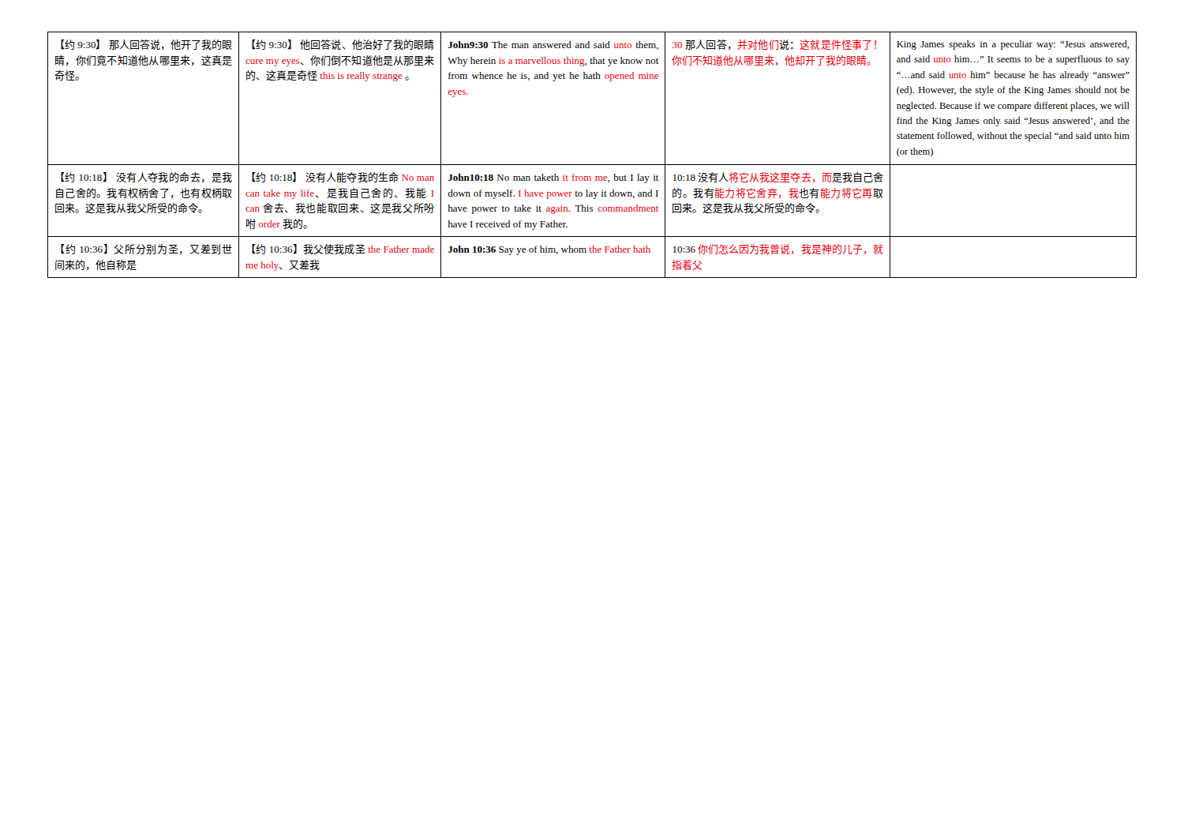| 【约 9:30】 那人回答说，他开了我的眼睛，你们竟不知道他从哪里来，这真是奇怪。 | 【约 9:30】 他回答说、他治好了我的眼睛 cure my eyes 、你们倒不知道他是从那里来的、这真是奇怪 this is really strange 。 | John9:30 The man answered and said unto them, Why herein is a marvellous thing , that ye know not from whence he is, and yet he hath opened mine eyes. | 30 那人回答， 并对他们 说： 这就是件怪事了！你们不知道他从哪里来，他却开了我的眼睛。 | King James speaks in a peculiar way: “Jesus answered, and said unto him…” It seems to be a superfluous to say “…and said unto him” because he has already “answer”(ed). However, the style of the King James should not be neglected. Because if we compare different places, we will find the King James only said “Jesus answered’, and the statement followed, without the special “and said unto him (or them) |
| 【约 10:18】 没有人夺我的命去，是我自己舍的。我有权柄舍了，也有权柄取回来。这是我从我父所受的命令。 | 【约 10:18】 没有人能夺我的生命 No man can take my life 、是我自己舍的、我能 I can 舍去、我也能取回来、这是我父所吩咐 order 我的。 | John10:18 No man taketh it from me , but I lay it down of myself. I have power to lay it down, and I have power to take it again . This commandment have I received of my Father. | 10:18 没有人 将它从我这里夺去，而 是我自己舍的。我有 能力将它舍弃，我 也有 能力将它再 取回来。这是我从我父所受的命令。 | |
| 【约 10:36】父所分别为圣，又差到世间来的，他自称是 | 【约 10:36】我父使我成圣 the Father made me holy 、又差我 | John 10:36 Say ye of him, whom the Father hath | 10:36 你们怎么因为我曾说，我是神的儿子，就指着父 | |